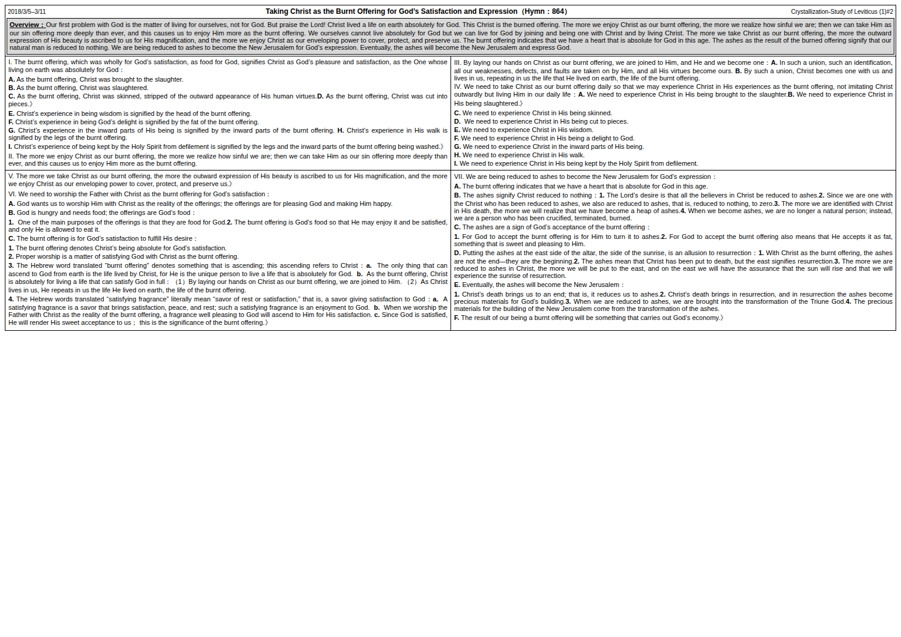2018/3/5–3/11
Taking Christ as the Burnt Offering for God’s Satisfaction and Expression（Hymn：864）
Crystallization-Study of Leviticus (1)#2
Overview：Our first problem with God is the matter of living for ourselves, not for God. But praise the Lord! Christ lived a life on earth absolutely for God. This Christ is the burned offering. The more we enjoy Christ as our burnt offering, the more we realize how sinful we are; then we can take Him as our sin offering more deeply than ever, and this causes us to enjoy Him more as the burnt offering. We ourselves cannot live absolutely for God but we can live for God by joining and being one with Christ and by living Christ. The more we take Christ as our burnt offering, the more the outward expression of His beauty is ascribed to us for His magnification, and the more we enjoy Christ as our enveloping power to cover, protect, and preserve us. The burnt offering indicates that we have a heart that is absolute for God in this age. The ashes as the result of the burned offering signify that our natural man is reduced to nothing. We are being reduced to ashes to become the New Jerusalem for God’s expression. Eventually, the ashes will become the New Jerusalem and express God.
I. The burnt offering, which was wholly for God’s satisfaction, as food for God, signifies Christ as God’s pleasure and satisfaction, as the One whose living on earth was absolutely for God：
A. As the burnt offering, Christ was brought to the slaughter.
B. As the burnt offering, Christ was slaughtered.
C. As the burnt offering, Christ was skinned, stripped of the outward appearance of His human virtues.D. As the burnt offering, Christ was cut into pieces.》
E. Christ’s experience in being wisdom is signified by the head of the burnt offering.
F. Christ’s experience in being God’s delight is signified by the fat of the burnt offering.
G. Christ’s experience in the inward parts of His being is signified by the inward parts of the burnt offering. H. Christ’s experience in His walk is signified by the legs of the burnt offering.
I. Christ’s experience of being kept by the Holy Spirit from defilement is signified by the legs and the inward parts of the burnt offering being washed.》
II. The more we enjoy Christ as our burnt offering, the more we realize how sinful we are; then we can take Him as our sin offering more deeply than ever, and this causes us to enjoy Him more as the burnt offering.
III. By laying our hands on Christ as our burnt offering, we are joined to Him, and He and we become one：A. In such a union, such an identification, all our weaknesses, defects, and faults are taken on by Him, and all His virtues become ours. B. By such a union, Christ becomes one with us and lives in us, repeating in us the life that He lived on earth, the life of the burnt offering.
IV. We need to take Christ as our burnt offering daily so that we may experience Christ in His experiences as the burnt offering, not imitating Christ outwardly but living Him in our daily life：A. We need to experience Christ in His being brought to the slaughter.B. We need to experience Christ in His being slaughtered.》
C. We need to experience Christ in His being skinned.
D. We need to experience Christ in His being cut to pieces.
E. We need to experience Christ in His wisdom.
F. We need to experience Christ in His being a delight to God.
G. We need to experience Christ in the inward parts of His being.
H. We need to experience Christ in His walk.
I. We need to experience Christ in His being kept by the Holy Spirit from defilement.
V. The more we take Christ as our burnt offering, the more the outward expression of His beauty is ascribed to us for His magnification, and the more we enjoy Christ as our enveloping power to cover, protect, and preserve us.》
VI. We need to worship the Father with Christ as the burnt offering for God’s satisfaction：
A. God wants us to worship Him with Christ as the reality of the offerings; the offerings are for pleasing God and making Him happy.
B. God is hungry and needs food; the offerings are God’s food：
1. One of the main purposes of the offerings is that they are food for God.2. The burnt offering is God’s food so that He may enjoy it and be satisfied, and only He is allowed to eat it.
C. The burnt offering is for God’s satisfaction to fulfill His desire：
1. The burnt offering denotes Christ’s being absolute for God’s satisfaction.
2. Proper worship is a matter of satisfying God with Christ as the burnt offering.
3. The Hebrew word translated “burnt offering” denotes something that is ascending; this ascending refers to Christ：a. The only thing that can ascend to God from earth is the life lived by Christ, for He is the unique person to live a life that is absolutely for God. b. As the burnt offering, Christ is absolutely for living a life that can satisfy God in full：（1）By laying our hands on Christ as our burnt offering, we are joined to Him. （2）As Christ lives in us, He repeats in us the life He lived on earth, the life of the burnt offering.
4. The Hebrew words translated “satisfying fragrance” literally mean “savor of rest or satisfaction,” that is, a savor giving satisfaction to God：a. A satisfying fragrance is a savor that brings satisfaction, peace, and rest; such a satisfying fragrance is an enjoyment to God. b. When we worship the Father with Christ as the reality of the burnt offering, a fragrance well pleasing to God will ascend to Him for His satisfaction. c. Since God is satisfied, He will render His sweet acceptance to us； this is the significance of the burnt offering.》
VII. We are being reduced to ashes to become the New Jerusalem for God’s expression：
A. The burnt offering indicates that we have a heart that is absolute for God in this age.
B. The ashes signify Christ reduced to nothing：1. The Lord’s desire is that all the believers in Christ be reduced to ashes.2. Since we are one with the Christ who has been reduced to ashes, we also are reduced to ashes, that is, reduced to nothing, to zero.3. The more we are identified with Christ in His death, the more we will realize that we have become a heap of ashes.4. When we become ashes, we are no longer a natural person; instead, we are a person who has been crucified, terminated, burned.
C. The ashes are a sign of God’s acceptance of the burnt offering：
1. For God to accept the burnt offering is for Him to turn it to ashes.2. For God to accept the burnt offering also means that He accepts it as fat, something that is sweet and pleasing to Him.
D. Putting the ashes at the east side of the altar, the side of the sunrise, is an allusion to resurrection：1. With Christ as the burnt offering, the ashes are not the end—they are the beginning.2. The ashes mean that Christ has been put to death, but the east signifies resurrection.3. The more we are reduced to ashes in Christ, the more we will be put to the east, and on the east we will have the assurance that the sun will rise and that we will experience the sunrise of resurrection.
E. Eventually, the ashes will become the New Jerusalem：
1. Christ’s death brings us to an end; that is, it reduces us to ashes.2. Christ’s death brings in resurrection, and in resurrection the ashes become precious materials for God’s building.3. When we are reduced to ashes, we are brought into the transformation of the Triune God.4. The precious materials for the building of the New Jerusalem come from the transformation of the ashes.
F. The result of our being a burnt offering will be something that carries out God’s economy.》